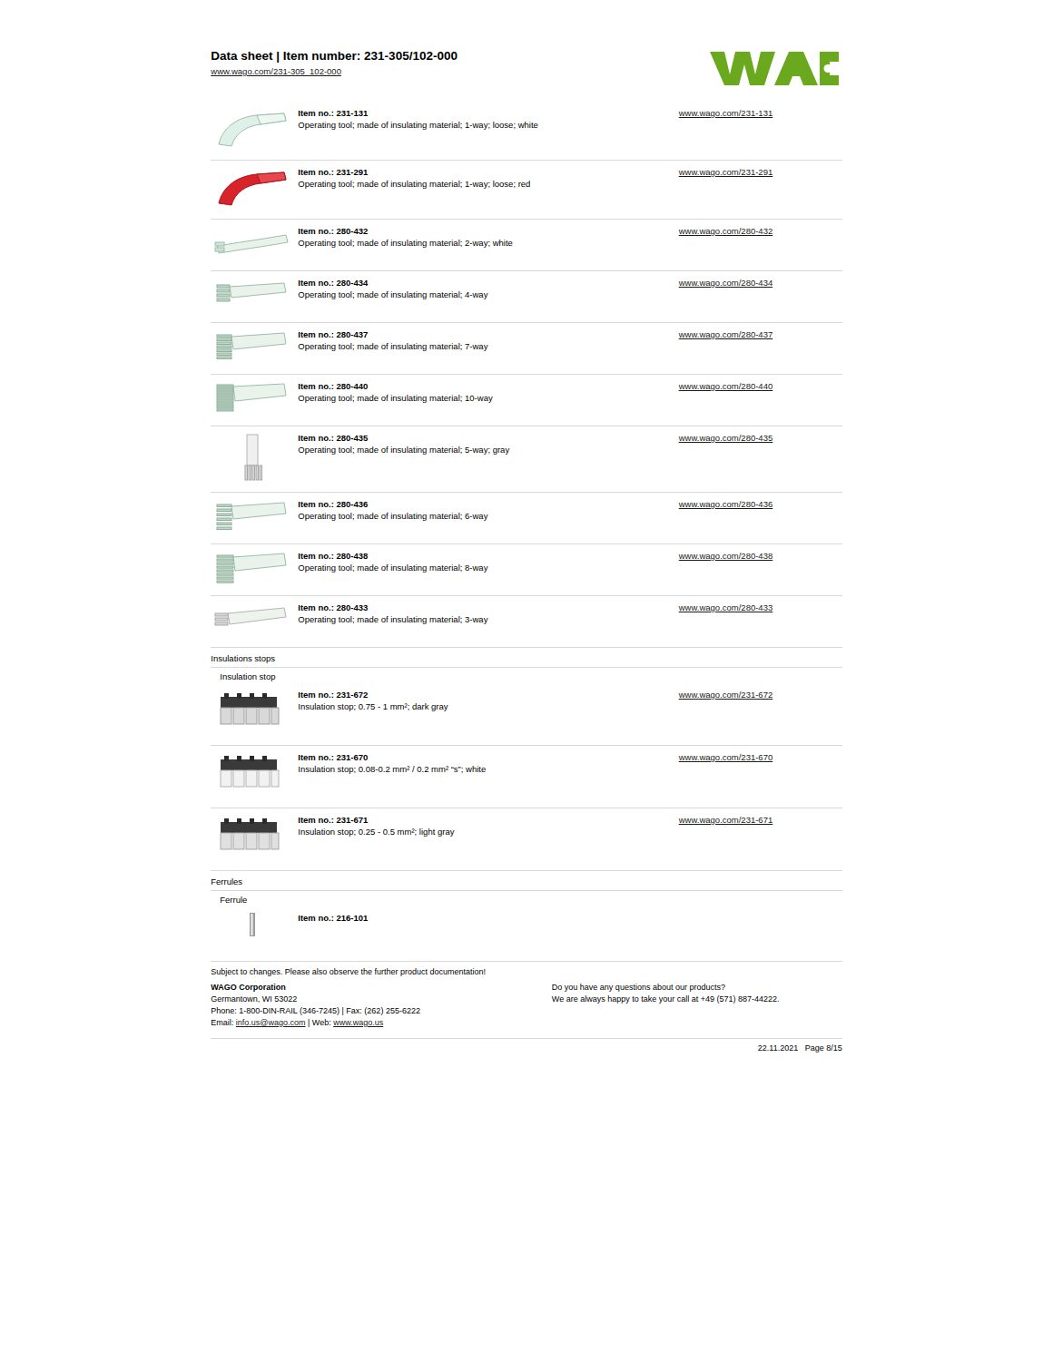Data sheet | Item number: 231-305/102-000
www.wago.com/231-305_102-000
| | Item no.: 231-131 Operating tool; made of insulating material; 1-way; loose; white | www.wago.com/231-131 |
| | Item no.: 231-291 Operating tool; made of insulating material; 1-way; loose; red | www.wago.com/231-291 |
| | Item no.: 280-432 Operating tool; made of insulating material; 2-way; white | www.wago.com/280-432 |
| | Item no.: 280-434 Operating tool; made of insulating material; 4-way | www.wago.com/280-434 |
| | Item no.: 280-437 Operating tool; made of insulating material; 7-way | www.wago.com/280-437 |
| | Item no.: 280-440 Operating tool; made of insulating material; 10-way | www.wago.com/280-440 |
| | Item no.: 280-435 Operating tool; made of insulating material; 5-way; gray | www.wago.com/280-435 |
| | Item no.: 280-436 Operating tool; made of insulating material; 6-way | www.wago.com/280-436 |
| | Item no.: 280-438 Operating tool; made of insulating material; 8-way | www.wago.com/280-438 |
| | Item no.: 280-433 Operating tool; made of insulating material; 3-way | www.wago.com/280-433 |
| Insulations stops |
| Insulation stop |
| | Item no.: 231-672 Insulation stop; 0.75 - 1 mm²; dark gray | www.wago.com/231-672 |
| | Item no.: 231-670 Insulation stop; 0.08-0.2 mm² / 0.2 mm² “s”; white | www.wago.com/231-670 |
| | Item no.: 231-671 Insulation stop; 0.25 - 0.5 mm²; light gray | www.wago.com/231-671 |
| Ferrules |
| Ferrule |
| | Item no.: 216-101 | |
Subject to changes. Please also observe the further product documentation!
WAGO Corporation
Germantown, WI 53022
Phone: 1-800-DIN-RAIL (346-7245) | Fax: (262) 255-6222
Email: info.us@wago.com | Web: www.wago.us
Do you have any questions about our products?
We are always happy to take your call at +49 (571) 887-44222.
22.11.2021 Page 8/15